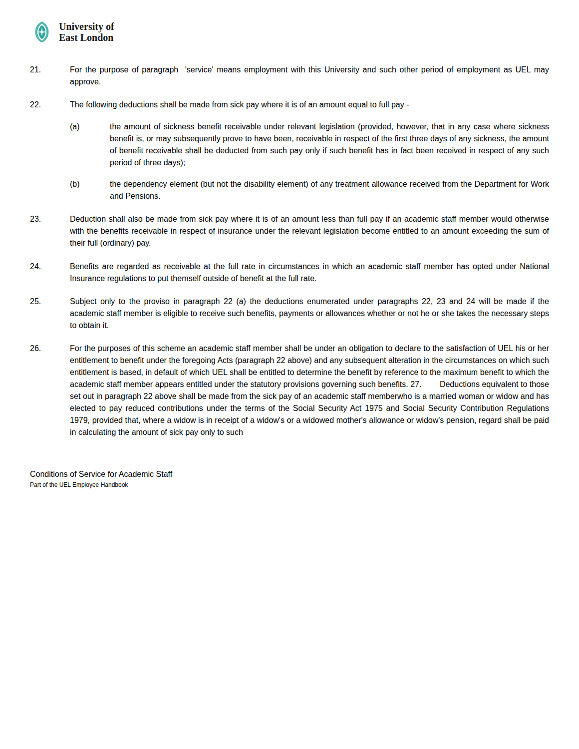University of
East London
21. For the purpose of paragraph 'service' means employment with this University and such other period of employment as UEL may approve.
22. The following deductions shall be made from sick pay where it is of an amount equal to full pay - (a) the amount of sickness benefit receivable under relevant legislation (provided, however, that in any case where sickness benefit is, or may subsequently prove to have been, receivable in respect of the first three days of any sickness, the amount of benefit receivable shall be deducted from such pay only if such benefit has in fact been received in respect of any such period of three days); (b) the dependency element (but not the disability element) of any treatment allowance received from the Department for Work and Pensions.
23. Deduction shall also be made from sick pay where it is of an amount less than full pay if an academic staff member would otherwise with the benefits receivable in respect of insurance under the relevant legislation become entitled to an amount exceeding the sum of their full (ordinary) pay.
24. Benefits are regarded as receivable at the full rate in circumstances in which an academic staff member has opted under National Insurance regulations to put themself outside of benefit at the full rate.
25. Subject only to the proviso in paragraph 22 (a) the deductions enumerated under paragraphs 22, 23 and 24 will be made if the academic staff member is eligible to receive such benefits, payments or allowances whether or not he or she takes the necessary steps to obtain it.
26. For the purposes of this scheme an academic staff member shall be under an obligation to declare to the satisfaction of UEL his or her entitlement to benefit under the foregoing Acts (paragraph 22 above) and any subsequent alteration in the circumstances on which such entitlement is based, in default of which UEL shall be entitled to determine the benefit by reference to the maximum benefit to which the academic staff member appears entitled under the statutory provisions governing such benefits. 27. Deductions equivalent to those set out in paragraph 22 above shall be made from the sick pay of an academic staff memberwho is a married woman or widow and has elected to pay reduced contributions under the terms of the Social Security Act 1975 and Social Security Contribution Regulations 1979, provided that, where a widow is in receipt of a widow's or a widowed mother's allowance or widow's pension, regard shall be paid in calculating the amount of sick pay only to such
Conditions of Service for Academic Staff
Part of the UEL Employee Handbook